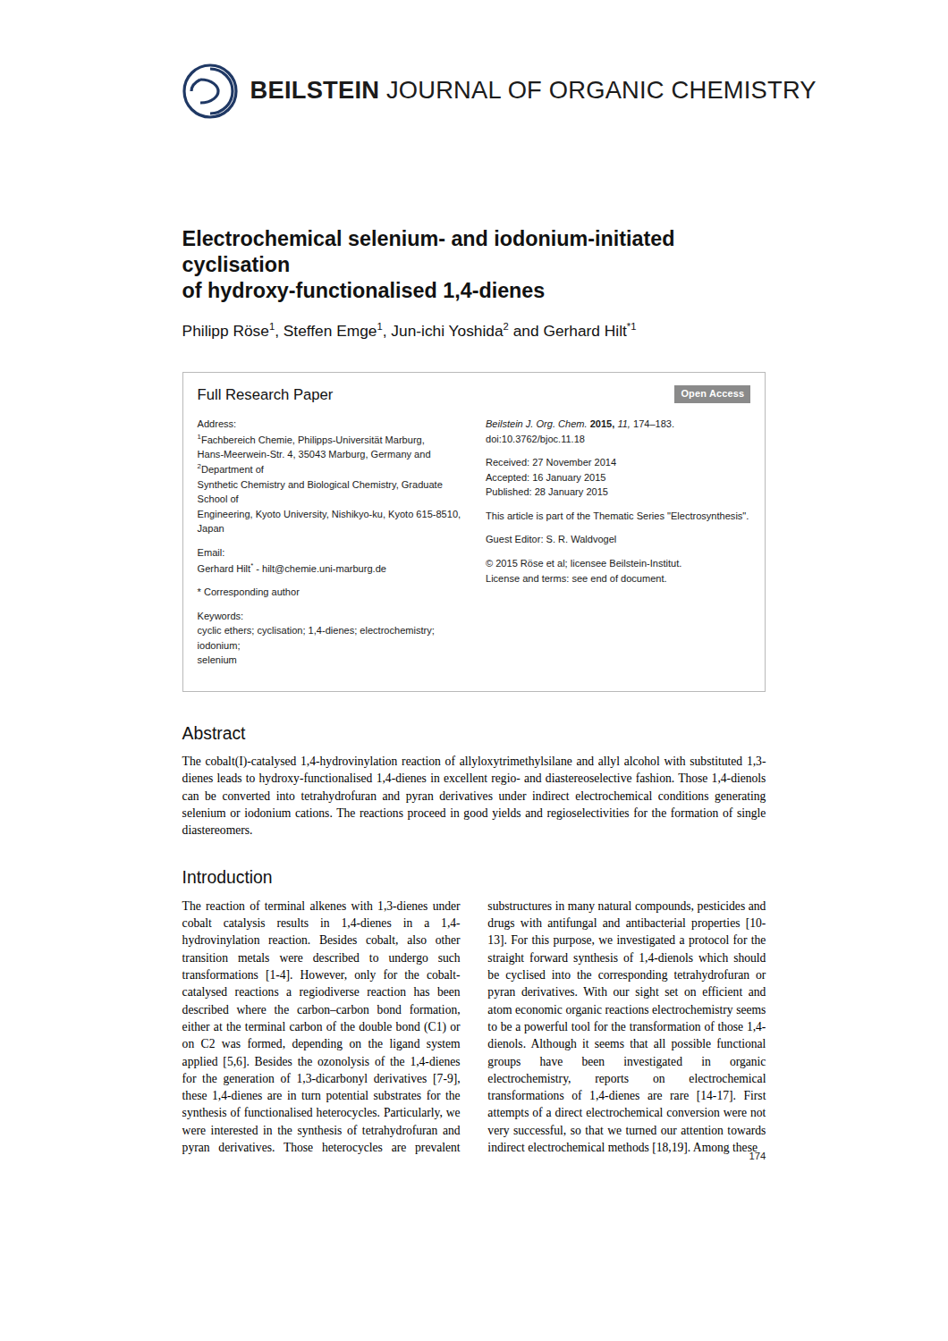BEILSTEIN JOURNAL OF ORGANIC CHEMISTRY
Electrochemical selenium- and iodonium-initiated cyclisation
of hydroxy-functionalised 1,4-dienes
Philipp Röse1, Steffen Emge1, Jun-ichi Yoshida2 and Gerhard Hilt*1
Full Research Paper
Open Access
Address: 1Fachbereich Chemie, Philipps-Universität Marburg,
Hans-Meerwein-Str. 4, 35043 Marburg, Germany and 2Department of
Synthetic Chemistry and Biological Chemistry, Graduate School of
Engineering, Kyoto University, Nishikyo-ku, Kyoto 615-8510, Japan
Email: Gerhard Hilt* - hilt@chemie.uni-marburg.de
* Corresponding author
Keywords: cyclic ethers; cyclisation; 1,4-dienes; electrochemistry; iodonium;
selenium
Beilstein J. Org. Chem. 2015, 11, 174–183.
doi:10.3762/bjoc.11.18
Received: 27 November 2014
Accepted: 16 January 2015
Published: 28 January 2015
This article is part of the Thematic Series "Electrosynthesis".
Guest Editor: S. R. Waldvogel
© 2015 Röse et al; licensee Beilstein-Institut.
License and terms: see end of document.
Abstract
The cobalt(I)-catalysed 1,4-hydrovinylation reaction of allyloxytrimethylsilane and allyl alcohol with substituted 1,3-dienes leads to hydroxy-functionalised 1,4-dienes in excellent regio- and diastereoselective fashion. Those 1,4-dienols can be converted into tetrahydrofuran and pyran derivatives under indirect electrochemical conditions generating selenium or iodonium cations. The reactions proceed in good yields and regioselectivities for the formation of single diastereomers.
Introduction
The reaction of terminal alkenes with 1,3-dienes under cobalt catalysis results in 1,4-dienes in a 1,4-hydrovinylation reaction. Besides cobalt, also other transition metals were described to undergo such transformations [1-4]. However, only for the cobalt-catalysed reactions a regiodiverse reaction has been described where the carbon–carbon bond formation, either at the terminal carbon of the double bond (C1) or on C2 was formed, depending on the ligand system applied [5,6]. Besides the ozonolysis of the 1,4-dienes for the generation of 1,3-dicarbonyl derivatives [7-9], these 1,4-dienes are in turn potential substrates for the synthesis of functionalised heterocycles. Particularly, we were interested in the synthesis of tetrahydrofuran and pyran derivatives. Those heterocycles are prevalent substructures in many natural compounds, pesticides and drugs with antifungal and antibacterial properties [10-13]. For this purpose, we investigated a protocol for the straight forward synthesis of 1,4-dienols which should be cyclised into the corresponding tetrahydrofuran or pyran derivatives. With our sight set on efficient and atom economic organic reactions electrochemistry seems to be a powerful tool for the transformation of those 1,4-dienols. Although it seems that all possible functional groups have been investigated in organic electrochemistry, reports on electrochemical transformations of 1,4-dienes are rare [14-17]. First attempts of a direct electrochemical conversion were not very successful, so that we turned our attention towards indirect electrochemical methods [18,19]. Among these
174